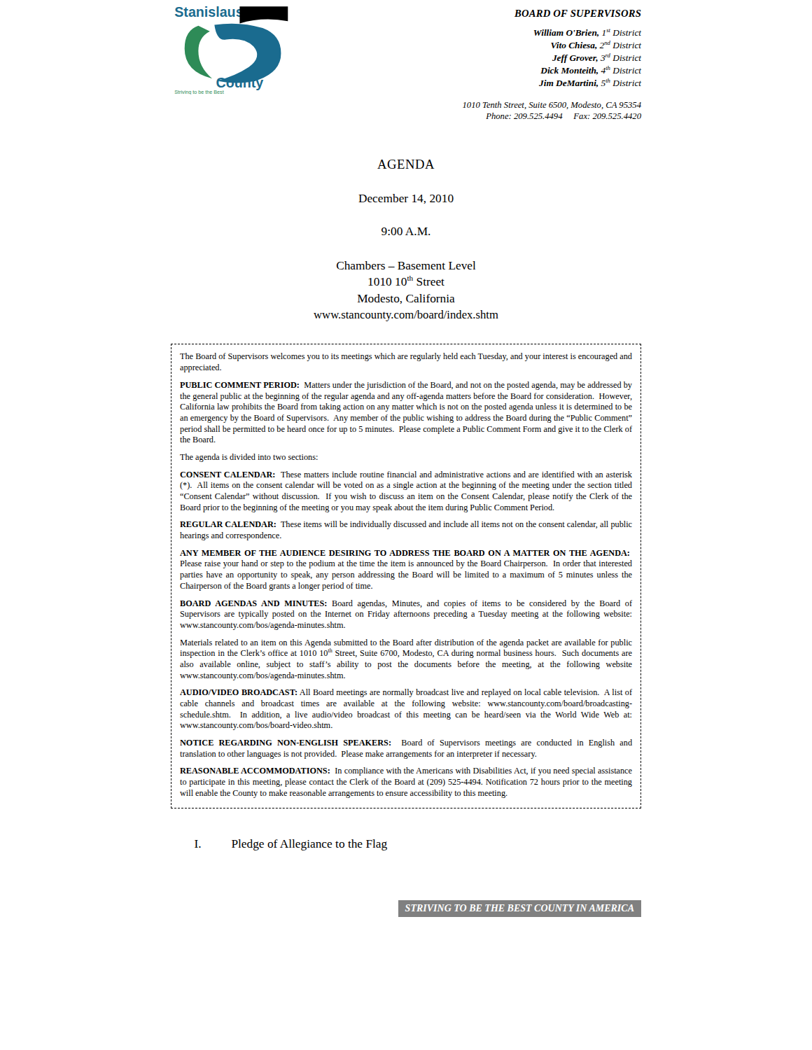Stanislaus County Striving to be the Best
BOARD OF SUPERVISORS
William O'Brien, 1st District
Vito Chiesa, 2nd District
Jeff Grover, 3rd District
Dick Monteith, 4th District
Jim DeMartini, 5th District
1010 Tenth Street, Suite 6500, Modesto, CA 95354
Phone: 209.525.4494 Fax: 209.525.4420
AGENDA
December 14, 2010
9:00 A.M.
Chambers – Basement Level
1010 10th Street
Modesto, California
www.stancounty.com/board/index.shtm
The Board of Supervisors welcomes you to its meetings which are regularly held each Tuesday, and your interest is encouraged and appreciated.
PUBLIC COMMENT PERIOD: Matters under the jurisdiction of the Board, and not on the posted agenda, may be addressed by the general public at the beginning of the regular agenda and any off-agenda matters before the Board for consideration. However, California law prohibits the Board from taking action on any matter which is not on the posted agenda unless it is determined to be an emergency by the Board of Supervisors. Any member of the public wishing to address the Board during the “Public Comment” period shall be permitted to be heard once for up to 5 minutes. Please complete a Public Comment Form and give it to the Clerk of the Board.
The agenda is divided into two sections:
CONSENT CALENDAR: These matters include routine financial and administrative actions and are identified with an asterisk (*). All items on the consent calendar will be voted on as a single action at the beginning of the meeting under the section titled “Consent Calendar” without discussion. If you wish to discuss an item on the Consent Calendar, please notify the Clerk of the Board prior to the beginning of the meeting or you may speak about the item during Public Comment Period.
REGULAR CALENDAR: These items will be individually discussed and include all items not on the consent calendar, all public hearings and correspondence.
ANY MEMBER OF THE AUDIENCE DESIRING TO ADDRESS THE BOARD ON A MATTER ON THE AGENDA: Please raise your hand or step to the podium at the time the item is announced by the Board Chairperson. In order that interested parties have an opportunity to speak, any person addressing the Board will be limited to a maximum of 5 minutes unless the Chairperson of the Board grants a longer period of time.
BOARD AGENDAS AND MINUTES: Board agendas, Minutes, and copies of items to be considered by the Board of Supervisors are typically posted on the Internet on Friday afternoons preceding a Tuesday meeting at the following website: www.stancounty.com/bos/agenda-minutes.shtm.
Materials related to an item on this Agenda submitted to the Board after distribution of the agenda packet are available for public inspection in the Clerk’s office at 1010 10th Street, Suite 6700, Modesto, CA during normal business hours. Such documents are also available online, subject to staff’s ability to post the documents before the meeting, at the following website www.stancounty.com/bos/agenda-minutes.shtm.
AUDIO/VIDEO BROADCAST: All Board meetings are normally broadcast live and replayed on local cable television. A list of cable channels and broadcast times are available at the following website: www.stancounty.com/board/broadcasting-schedule.shtm. In addition, a live audio/video broadcast of this meeting can be heard/seen via the World Wide Web at: www.stancounty.com/bos/board-video.shtm.
NOTICE REGARDING NON-ENGLISH SPEAKERS: Board of Supervisors meetings are conducted in English and translation to other languages is not provided. Please make arrangements for an interpreter if necessary.
REASONABLE ACCOMMODATIONS: In compliance with the Americans with Disabilities Act, if you need special assistance to participate in this meeting, please contact the Clerk of the Board at (209) 525-4494. Notification 72 hours prior to the meeting will enable the County to make reasonable arrangements to ensure accessibility to this meeting.
I. Pledge of Allegiance to the Flag
1
STRIVING TO BE THE BEST COUNTY IN AMERICA